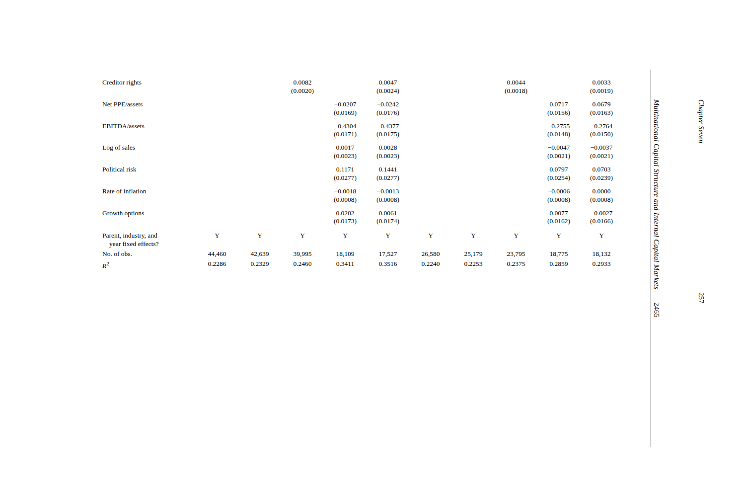Multinational Capital Structure and Internal Capital Markets2465
Chapter Seven257
| Creditor rights | | | 0.0082 | | 0.0047 | | | 0.0044 | | 0.0033 |
| | | | (0.0020) | | (0.0024) | | | (0.0018) | | (0.0019) |
| Net PPE/assets | | | | −0.0207 | −0.0242 | | | | 0.0717 | 0.0679 |
| | | | | (0.0169) | (0.0176) | | | | (0.0156) | (0.0163) |
| EBITDA/assets | | | | −0.4304 | −0.4377 | | | | −0.2755 | −0.2764 |
| | | | | (0.0171) | (0.0175) | | | | (0.0148) | (0.0150) |
| Log of sales | | | | 0.0017 | 0.0028 | | | | −0.0047 | −0.0037 |
| | | | | (0.0023) | (0.0023) | | | | (0.0021) | (0.0021) |
| Political risk | | | | 0.1171 | 0.1441 | | | | 0.0797 | 0.0703 |
| | | | | (0.0277) | (0.0277) | | | | (0.0254) | (0.0239) |
| Rate of inflation | | | | −0.0018 | −0.0013 | | | | −0.0006 | 0.0000 |
| | | | | (0.0008) | (0.0008) | | | | (0.0008) | (0.0008) |
| Growth options | | | | 0.0202 | 0.0061 | | | | 0.0077 | −0.0027 |
| | | | | (0.0173) | (0.0174) | | | | (0.0162) | (0.0166) |
| Parent, industry, and year fixed effects? | Y | Y | Y | Y | Y | Y | Y | Y | Y | Y |
| No. of obs. | 44,460 | 42,639 | 39,995 | 18,109 | 17,527 | 26,580 | 25,179 | 23,795 | 18,775 | 18,132 |
| R 2 | 0.2286 | 0.2329 | 0.2460 | 0.3411 | 0.3516 | 0.2240 | 0.2253 | 0.2375 | 0.2859 | 0.2933 |